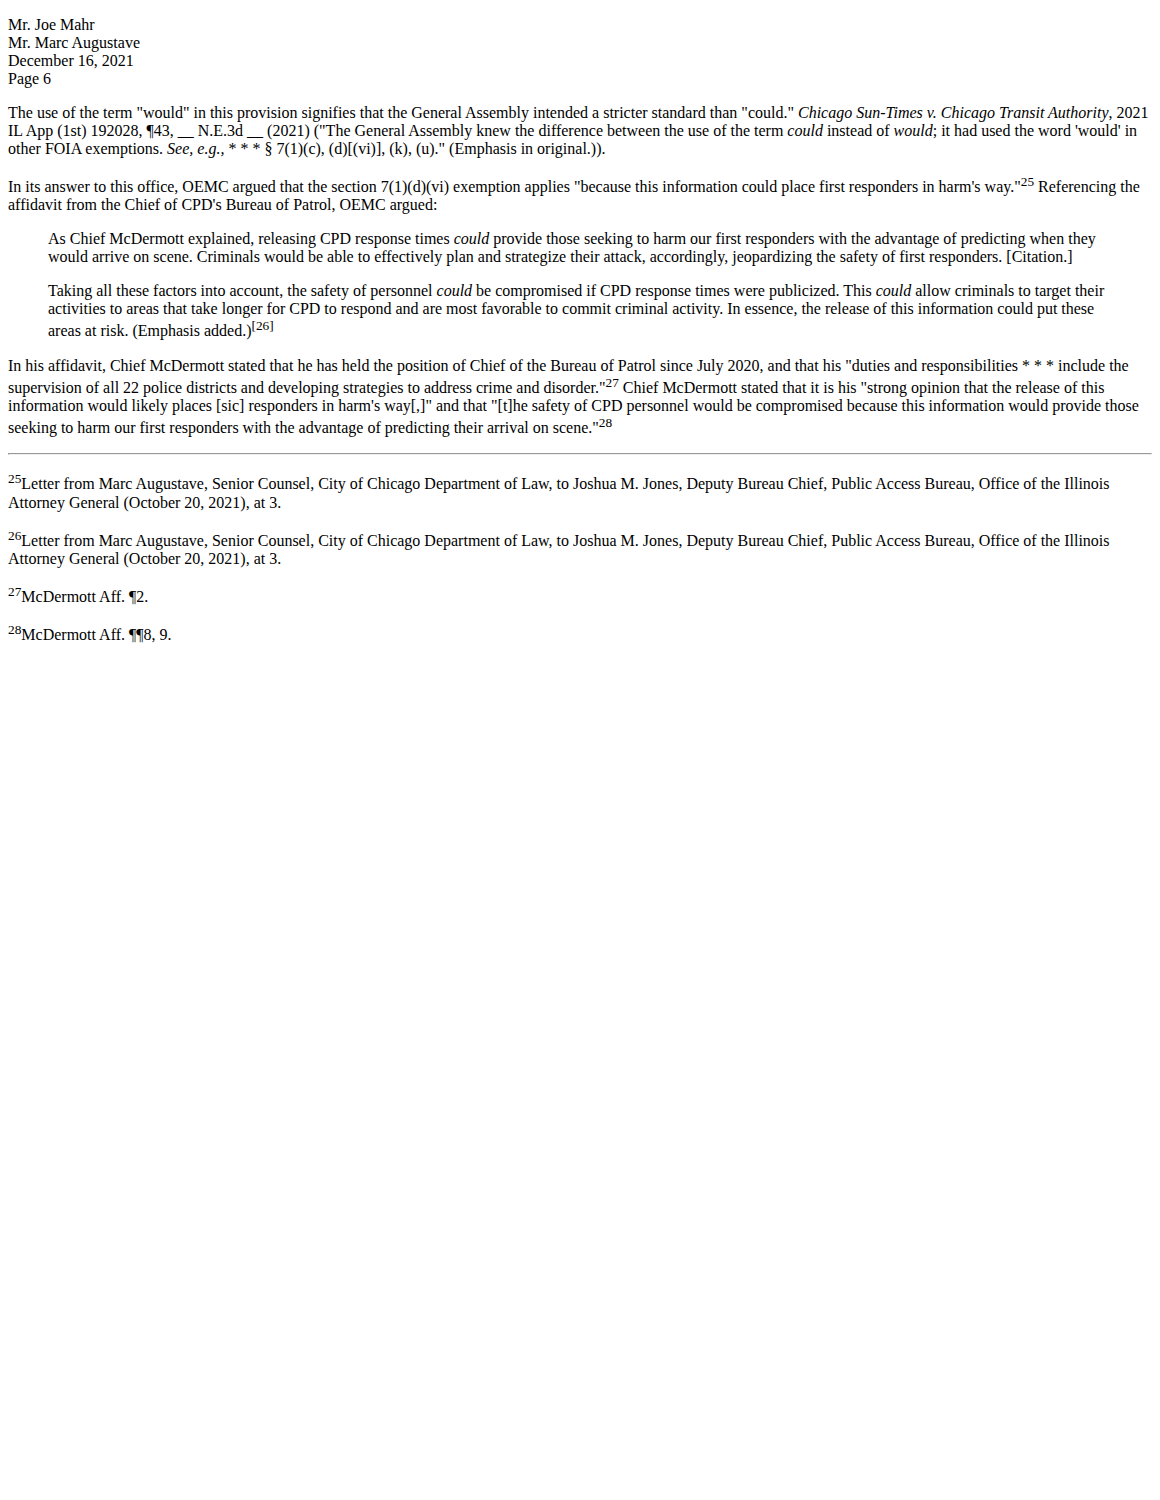Mr. Joe Mahr
Mr. Marc Augustave
December 16, 2021
Page 6
The use of the term "would" in this provision signifies that the General Assembly intended a stricter standard than "could." Chicago Sun-Times v. Chicago Transit Authority, 2021 IL App (1st) 192028, ¶43, __ N.E.3d __ (2021) ("The General Assembly knew the difference between the use of the term could instead of would; it had used the word 'would' in other FOIA exemptions. See, e.g., * * * § 7(1)(c), (d)[(vi)], (k), (u)." (Emphasis in original.)).
In its answer to this office, OEMC argued that the section 7(1)(d)(vi) exemption applies "because this information could place first responders in harm's way."25 Referencing the affidavit from the Chief of CPD's Bureau of Patrol, OEMC argued:
As Chief McDermott explained, releasing CPD response times could provide those seeking to harm our first responders with the advantage of predicting when they would arrive on scene. Criminals would be able to effectively plan and strategize their attack, accordingly, jeopardizing the safety of first responders. [Citation.]
Taking all these factors into account, the safety of personnel could be compromised if CPD response times were publicized. This could allow criminals to target their activities to areas that take longer for CPD to respond and are most favorable to commit criminal activity. In essence, the release of this information could put these areas at risk. (Emphasis added.)[26]
In his affidavit, Chief McDermott stated that he has held the position of Chief of the Bureau of Patrol since July 2020, and that his "duties and responsibilities * * * include the supervision of all 22 police districts and developing strategies to address crime and disorder."27 Chief McDermott stated that it is his "strong opinion that the release of this information would likely places [sic] responders in harm's way[,]" and that "[t]he safety of CPD personnel would be compromised because this information would provide those seeking to harm our first responders with the advantage of predicting their arrival on scene."28
25Letter from Marc Augustave, Senior Counsel, City of Chicago Department of Law, to Joshua M. Jones, Deputy Bureau Chief, Public Access Bureau, Office of the Illinois Attorney General (October 20, 2021), at 3.
26Letter from Marc Augustave, Senior Counsel, City of Chicago Department of Law, to Joshua M. Jones, Deputy Bureau Chief, Public Access Bureau, Office of the Illinois Attorney General (October 20, 2021), at 3.
27McDermott Aff. ¶2.
28McDermott Aff. ¶¶8, 9.